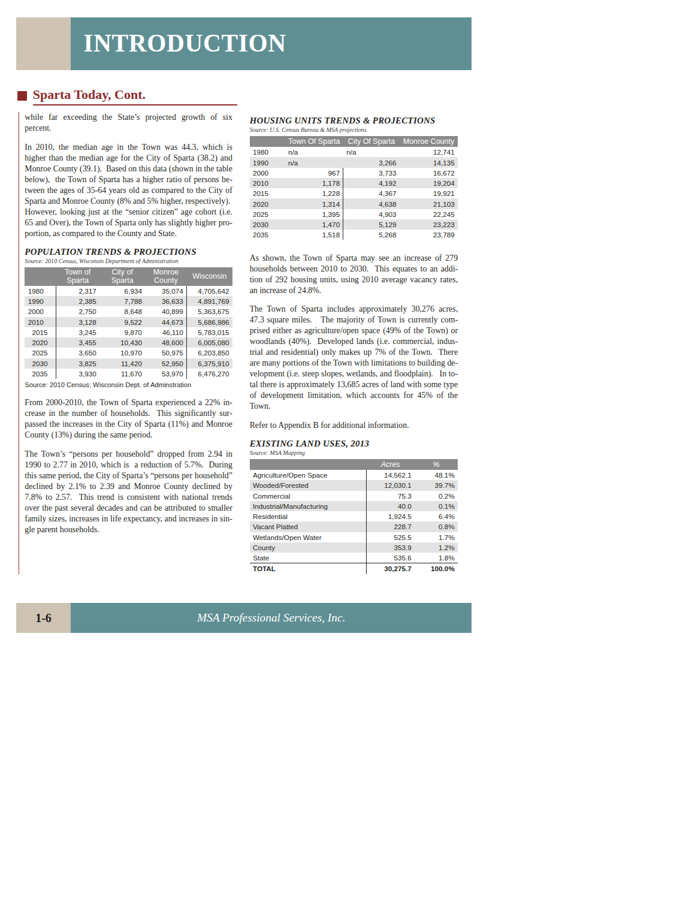INTRODUCTION
Sparta Today, Cont.
while far exceeding the State’s projected growth of six percent.
In 2010, the median age in the Town was 44.3, which is higher than the median age for the City of Sparta (38.2) and Monroe County (39.1). Based on this data (shown in the table below), the Town of Sparta has a higher ratio of persons between the ages of 35-64 years old as compared to the City of Sparta and Monroe County (8% and 5% higher, respectively). However, looking just at the “senior citizen” age cohort (i.e. 65 and Over), the Town of Sparta only has slightly higher proportion, as compared to the County and State.
POPULATION TRENDS & PROJECTIONS
Source: 2010 Census, Wisconsin Department of Administration
| | Town of Sparta | City of Sparta | Monroe County | Wisconsin |
| --- | --- | --- | --- | --- |
| 1980 | 2,317 | 6,934 | 35,074 | 4,705,642 |
| 1990 | 2,385 | 7,788 | 36,633 | 4,891,769 |
| 2000 | 2,750 | 8,648 | 40,899 | 5,363,675 |
| 2010 | 3,128 | 9,522 | 44,673 | 5,686,986 |
| 2015 | 3,245 | 9,870 | 46,110 | 5,783,015 |
| 2020 | 3,455 | 10,430 | 48,600 | 6,005,080 |
| 2025 | 3,650 | 10,970 | 50,975 | 6,203,850 |
| 2030 | 3,825 | 11,420 | 52,950 | 6,375,910 |
| 2035 | 3,930 | 11,670 | 53,970 | 6,476,270 |
Source: 2010 Census; Wisconsin Dept. of Adminstration
From 2000-2010, the Town of Sparta experienced a 22% increase in the number of households. This significantly surpassed the increases in the City of Sparta (11%) and Monroe County (13%) during the same period.
The Town’s “persons per household” dropped from 2.94 in 1990 to 2.77 in 2010, which is a reduction of 5.7%. During this same period, the City of Sparta’s “persons per household” declined by 2.1% to 2.39 and Monroe County declined by 7.8% to 2.57. This trend is consistent with national trends over the past several decades and can be attributed to smaller family sizes, increases in life expectancy, and increases in single parent households.
HOUSING UNITS TRENDS & PROJECTIONS
Source: U.S. Census Bureau & MSA projections
| | Town Of Sparta | City Of Sparta | Monroe County |
| --- | --- | --- | --- |
| 1980 | n/a | n/a | 12,741 |
| 1990 | n/a | 3,266 | 14,135 |
| 2000 | 967 | 3,733 | 16,672 |
| 2010 | 1,178 | 4,192 | 19,204 |
| 2015 | 1,228 | 4,367 | 19,921 |
| 2020 | 1,314 | 4,638 | 21,103 |
| 2025 | 1,395 | 4,903 | 22,245 |
| 2030 | 1,470 | 5,129 | 23,223 |
| 2035 | 1,518 | 5,268 | 23,789 |
As shown, the Town of Sparta may see an increase of 279 households between 2010 to 2030. This equates to an addition of 292 housing units, using 2010 average vacancy rates, an increase of 24.8%.
The Town of Sparta includes approximately 30,276 acres, 47.3 square miles. The majority of Town is currently comprised either as agriculture/open space (49% of the Town) or woodlands (40%). Developed lands (i.e. commercial, industrial and residential) only makes up 7% of the Town. There are many portions of the Town with limitations to building development (i.e. steep slopes, wetlands, and floodplain). In total there is approximately 13,685 acres of land with some type of development limitation, which accounts for 45% of the Town.
Refer to Appendix B for additional information.
EXISTING LAND USES, 2013
Source: MSA Mapping
| | Acres | % |
| --- | --- | --- |
| Agriculture/Open Space | 14,562.1 | 48.1% |
| Wooded/Forested | 12,030.1 | 39.7% |
| Commercial | 75.3 | 0.2% |
| Industrial/Manufacturing | 40.0 | 0.1% |
| Residential | 1,924.5 | 6.4% |
| Vacant Platted | 228.7 | 0.8% |
| Wetlands/Open Water | 525.5 | 1.7% |
| County | 353.9 | 1.2% |
| State | 535.6 | 1.8% |
| TOTAL | 30,275.7 | 100.0% |
1-6
MSA Professional Services, Inc.